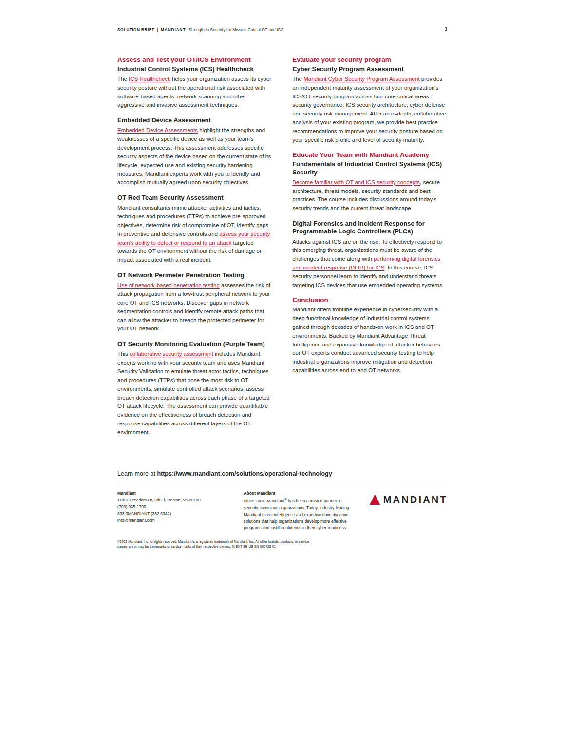SOLUTION BRIEF|MANDIANT Strengthen Security for Mission Critical OT and ICS
3
Assess and Test your OT/ICS Environment
Industrial Control Systems (ICS) Healthcheck
The ICS Healthcheck helps your organization assess its cyber security posture without the operational risk associated with software-based agents, network scanning and other aggressive and invasive assessment techniques.
Embedded Device Assessment
Embedded Device Assessments highlight the strengths and weaknesses of a specific device as well as your team's development process. This assessment addresses specific security aspects of the device based on the current state of its lifecycle, expected use and existing security hardening measures. Mandiant experts work with you to identify and accomplish mutually agreed upon security objectives.
OT Red Team Security Assessment
Mandiant consultants mimic attacker activities and tactics, techniques and procedures (TTPs) to achieve pre-approved objectives, determine risk of compromise of OT, identify gaps in preventive and defensive controls and assess your security team's ability to detect or respond to an attack targeted towards the OT environment without the risk of damage or impact associated with a real incident.
OT Network Perimeter Penetration Testing
Use of network-based penetration testing assesses the risk of attack propagation from a low-trust peripheral network to your core OT and ICS networks. Discover gaps in network segmentation controls and identify remote attack paths that can allow the attacker to breach the protected perimeter for your OT network.
OT Security Monitoring Evaluation (Purple Team)
This collaborative security assessment includes Mandiant experts working with your security team and uses Mandiant Security Validation to emulate threat actor tactics, techniques and procedures (TTPs) that pose the most risk to OT environments, simulate controlled attack scenarios, assess breach detection capabilities across each phase of a targeted OT attack lifecycle. The assessment can provide quantifiable evidence on the effectiveness of breach detection and response capabilities across different layers of the OT environment.
Evaluate your security program
Cyber Security Program Assessment
The Mandiant Cyber Security Program Assessment provides an independent maturity assessment of your organization's ICS/OT security program across four core critical areas: security governance, ICS security architecture, cyber defense and security risk management. After an in-depth, collaborative analysis of your existing program, we provide best practice recommendations to improve your security posture based on your specific risk profile and level of security maturity.
Educate Your Team with Mandiant Academy
Fundamentals of Industrial Control Systems (ICS) Security
Become familiar with OT and ICS security concepts, secure architecture, threat models, security standards and best practices. The course includes discussions around today's security trends and the current threat landscape.
Digital Forensics and Incident Response for Programmable Logic Controllers (PLCs)
Attacks against ICS are on the rise. To effectively respond to this emerging threat, organizations must be aware of the challenges that come along with performing digital forensics and incident response (DFIR) for ICS. In this course, ICS security personnel learn to identify and understand threats targeting ICS devices that use embedded operating systems.
Conclusion
Mandiant offers frontline experience in cybersecurity with a deep functional knowledge of industrial control systems gained through decades of hands-on work in ICS and OT environments. Backed by Mandiant Advantage Threat Intelligence and expansive knowledge of attacker behaviors, our OT experts conduct advanced security testing to help industrial organizations improve mitigation and detection capabilities across end-to-end OT networks.
Learn more at https://www.mandiant.com/solutions/operational-technology
Mandiant
11951 Freedom Dr, 6th Fl, Reston, VA 20190
(703) 935-1700
833.3MANDIANT (362.6342)
info@mandiant.com
About Mandiant
Since 2004, Mandiant® has been a trusted partner to security-conscious organizations. Today, industry-leading Mandiant threat intelligence and expertise drive dynamic solutions that help organizations develop more effective programs and instill confidence in their cyber readiness.
MANDIANT
©2022 Mandiant, Inc. All rights reserved. Mandiant is a registered trademark of Mandiant, Inc. All other brands, products, or service
names are or may be trademarks or service marks of their respective owners. M-EXT-SB-US-EN-000423-01